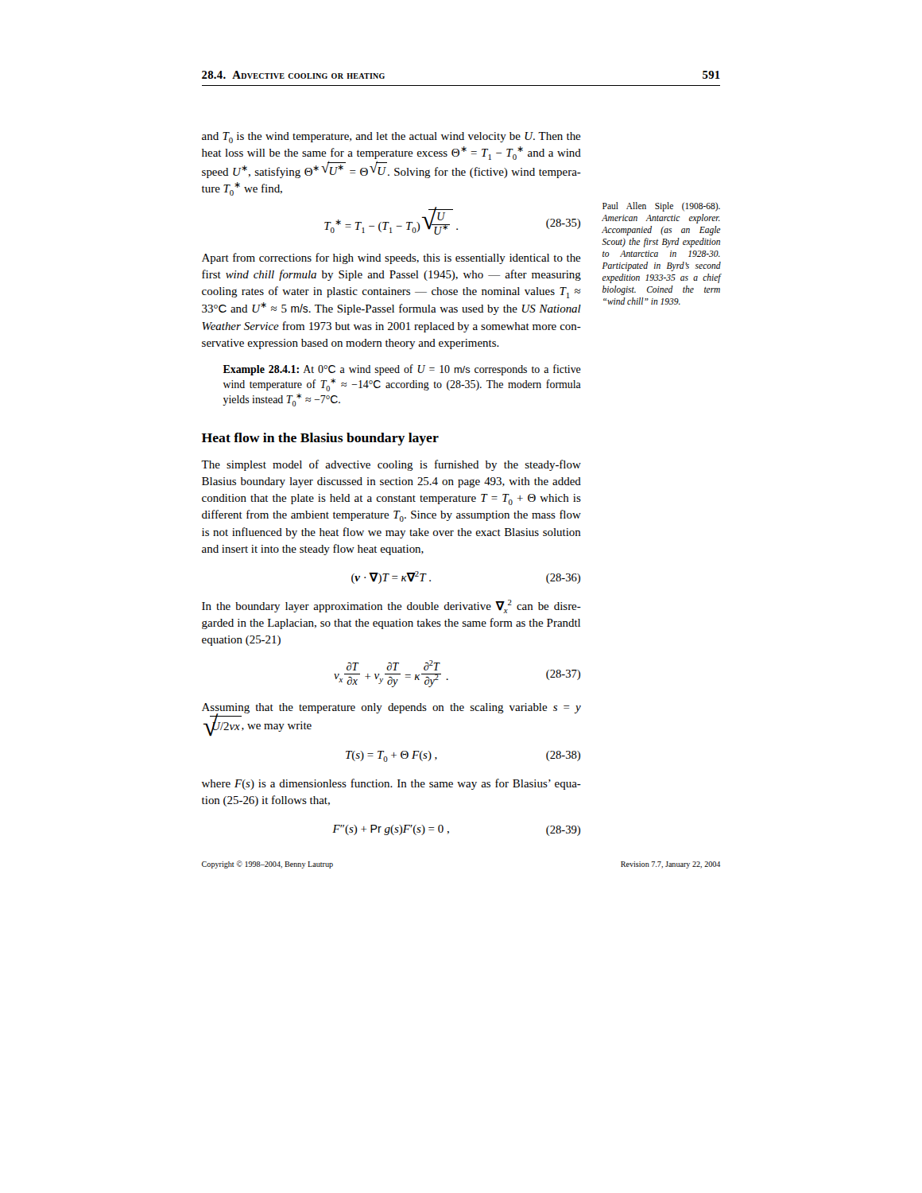28.4. Advective cooling or heating 591
and T0 is the wind temperature, and let the actual wind velocity be U. Then the heat loss will be the same for a temperature excess Θ∗ = T1 − T0∗ and a wind speed U∗, satisfying Θ∗U∗ = ΘU. Solving for the (fictive) wind temperature T0∗ we find,
T0∗ = T1 − (T1 − T0)UU∗ . (28-35)
Apart from corrections for high wind speeds, this is essentially identical to the first wind chill formula by Siple and Passel (1945), who — after measuring cooling rates of water in plastic containers — chose the nominal values T1 ≈ 33°C and U∗ ≈ 5 m/s. The Siple-Passel formula was used by the US National Weather Service from 1973 but was in 2001 replaced by a somewhat more conservative expression based on modern theory and experiments.
Example 28.4.1: At 0°C a wind speed of U = 10 m/s corresponds to a fictive wind temperature of T0∗ ≈ −14°C according to (28-35). The modern formula yields instead T0∗ ≈ −7°C.
Heat flow in the Blasius boundary layer
The simplest model of advective cooling is furnished by the steady-flow Blasius boundary layer discussed in section 25.4 on page 493, with the added condition that the plate is held at a constant temperature T = T0 + Θ which is different from the ambient temperature T0. Since by assumption the mass flow is not influenced by the heat flow we may take over the exact Blasius solution and insert it into the steady flow heat equation,
(v · ∇)T = κ∇2T . (28-36)
In the boundary layer approximation the double derivative ∇x2 can be disregarded in the Laplacian, so that the equation takes the same form as the Prandtl equation (25-21)
vx∂T∂x + vy∂T∂y = κ∂2T∂y2 . (28-37)
Assuming that the temperature only depends on the scaling variable s = yU/2νx, we may write
T(s) = T0 + Θ F(s) , (28-38)
where F(s) is a dimensionless function. In the same way as for Blasius’ equation (25-26) it follows that,
F″(s) + Pr g(s)F′(s) = 0 , (28-39)
Paul Allen Siple (1908-68). American Antarctic explorer. Accompanied (as an Eagle Scout) the first Byrd expedition to Antarctica in 1928-30. Participated in Byrd’s second expedition 1933-35 as a chief biologist. Coined the term “wind chill” in 1939.
Copyright © 1998–2004, Benny Lautrup Revision 7.7, January 22, 2004